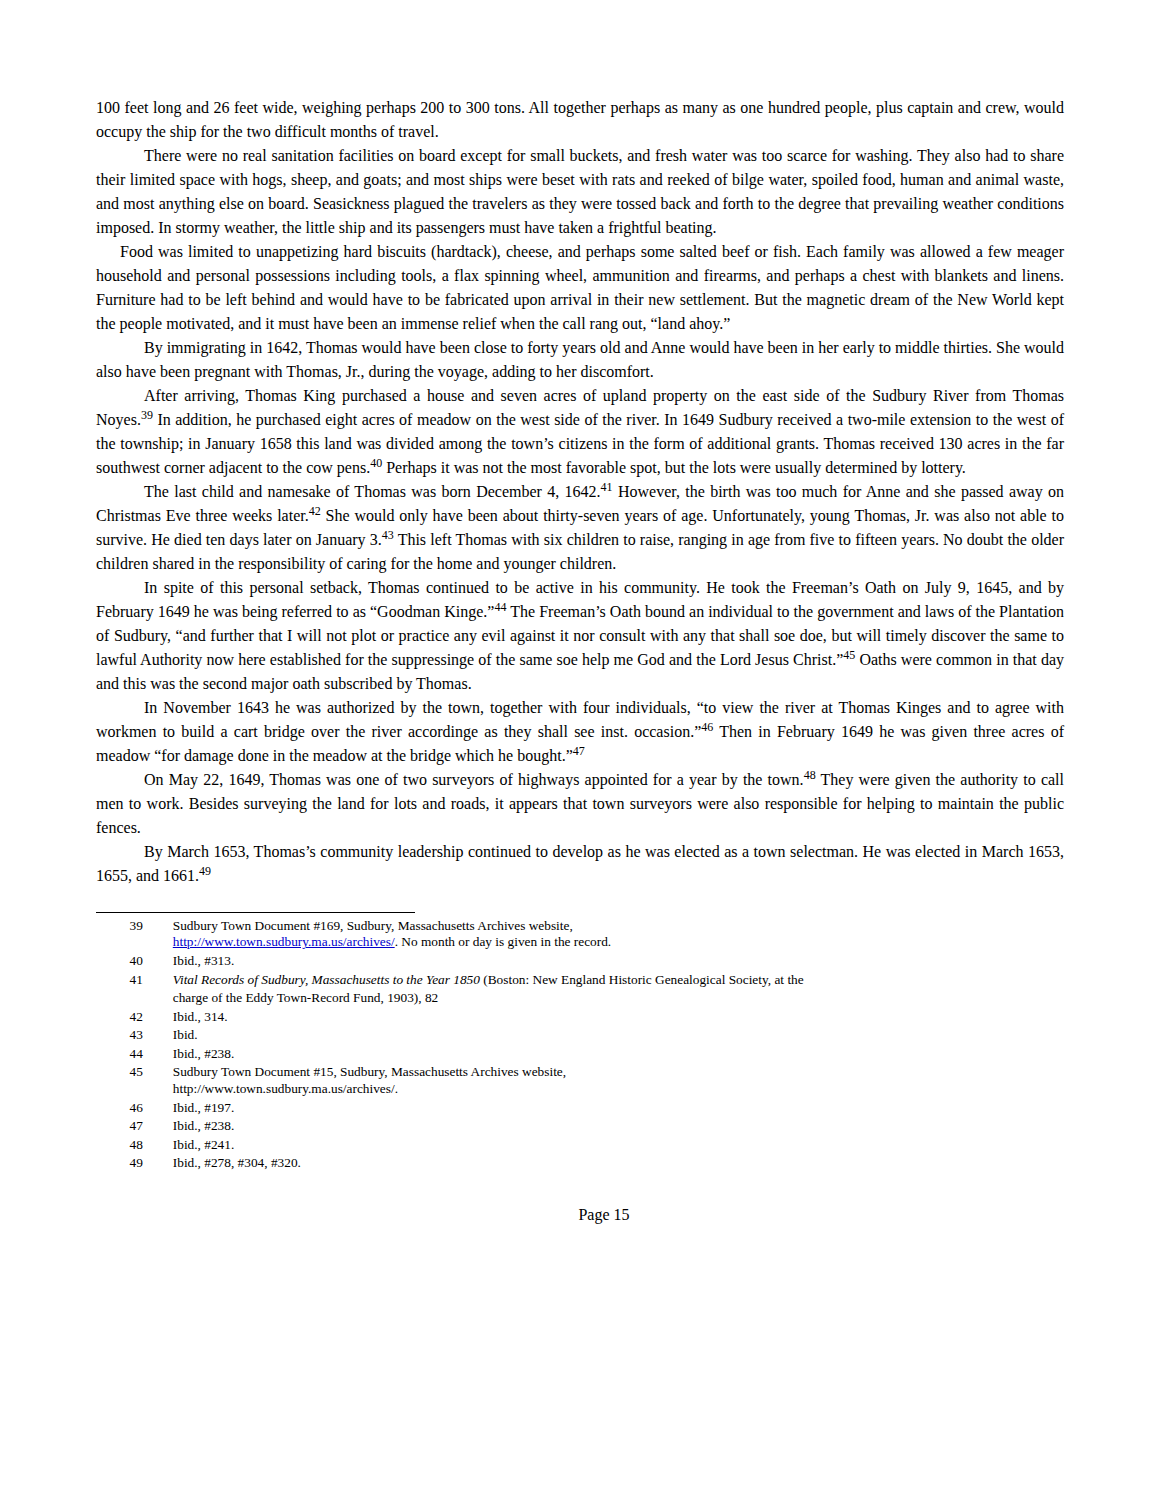100 feet long and 26 feet wide, weighing perhaps 200 to 300 tons. All together perhaps as many as one hundred people, plus captain and crew, would occupy the ship for the two difficult months of travel.
There were no real sanitation facilities on board except for small buckets, and fresh water was too scarce for washing. They also had to share their limited space with hogs, sheep, and goats; and most ships were beset with rats and reeked of bilge water, spoiled food, human and animal waste, and most anything else on board. Seasickness plagued the travelers as they were tossed back and forth to the degree that prevailing weather conditions imposed. In stormy weather, the little ship and its passengers must have taken a frightful beating.
Food was limited to unappetizing hard biscuits (hardtack), cheese, and perhaps some salted beef or fish. Each family was allowed a few meager household and personal possessions including tools, a flax spinning wheel, ammunition and firearms, and perhaps a chest with blankets and linens. Furniture had to be left behind and would have to be fabricated upon arrival in their new settlement. But the magnetic dream of the New World kept the people motivated, and it must have been an immense relief when the call rang out, “land ahoy.”
By immigrating in 1642, Thomas would have been close to forty years old and Anne would have been in her early to middle thirties. She would also have been pregnant with Thomas, Jr., during the voyage, adding to her discomfort.
After arriving, Thomas King purchased a house and seven acres of upland property on the east side of the Sudbury River from Thomas Noyes.39 In addition, he purchased eight acres of meadow on the west side of the river. In 1649 Sudbury received a two-mile extension to the west of the township; in January 1658 this land was divided among the town’s citizens in the form of additional grants. Thomas received 130 acres in the far southwest corner adjacent to the cow pens.40 Perhaps it was not the most favorable spot, but the lots were usually determined by lottery.
The last child and namesake of Thomas was born December 4, 1642.41 However, the birth was too much for Anne and she passed away on Christmas Eve three weeks later.42 She would only have been about thirty-seven years of age. Unfortunately, young Thomas, Jr. was also not able to survive. He died ten days later on January 3.43 This left Thomas with six children to raise, ranging in age from five to fifteen years. No doubt the older children shared in the responsibility of caring for the home and younger children.
In spite of this personal setback, Thomas continued to be active in his community. He took the Freeman’s Oath on July 9, 1645, and by February 1649 he was being referred to as “Goodman Kinge.”44 The Freeman’s Oath bound an individual to the government and laws of the Plantation of Sudbury, “and further that I will not plot or practice any evil against it nor consult with any that shall soe doe, but will timely discover the same to lawful Authority now here established for the suppressinge of the same soe help me God and the Lord Jesus Christ.”45 Oaths were common in that day and this was the second major oath subscribed by Thomas.
In November 1643 he was authorized by the town, together with four individuals, “to view the river at Thomas Kinges and to agree with workmen to build a cart bridge over the river accordinge as they shall see inst. occasion.”46 Then in February 1649 he was given three acres of meadow “for damage done in the meadow at the bridge which he bought.”47
On May 22, 1649, Thomas was one of two surveyors of highways appointed for a year by the town.48 They were given the authority to call men to work. Besides surveying the land for lots and roads, it appears that town surveyors were also responsible for helping to maintain the public fences.
By March 1653, Thomas’s community leadership continued to develop as he was elected as a town selectman. He was elected in March 1653, 1655, and 1661.49
| 39 | Sudbury Town Document #169, Sudbury, Massachusetts Archives website, http://www.town.sudbury.ma.us/archives/ . No month or day is given in the record. |
| 40 | Ibid., #313. |
| 41 | Vital Records of Sudbury, Massachusetts to the Year 1850 (Boston: New England Historic Genealogical Society, at the |
| | charge of the Eddy Town-Record Fund, 1903), 82 |
| 42 | Ibid., 314. |
| 43 | Ibid. |
| 44 | Ibid., #238. |
| 45 | Sudbury Town Document #15, Sudbury, Massachusetts Archives website, http://www.town.sudbury.ma.us/archives/. |
| 46 | Ibid., #197. |
| 47 | Ibid., #238. |
| 48 | Ibid., #241. |
| 49 | Ibid., #278, #304, #320. |
Page 15